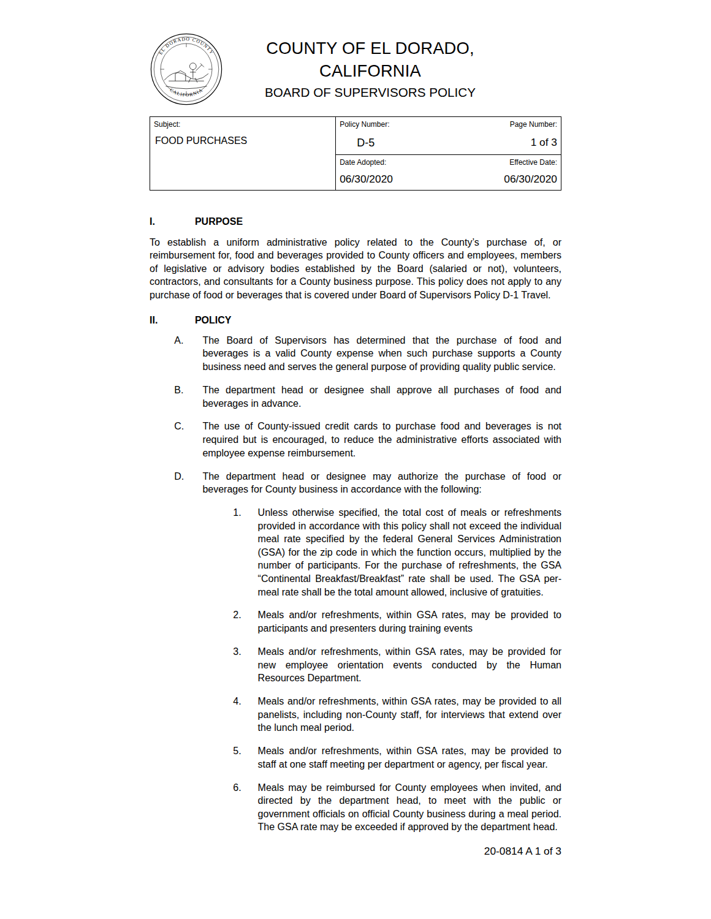EL DORADO COUNTY CALIFORNIA
COUNTY OF EL DORADO, CALIFORNIA
BOARD OF SUPERVISORS POLICY
| Subject: FOOD PURCHASES | Policy Number: Page Number: D-5 1 of 3 |
| Date Adopted: Effective Date: 06/30/2020 06/30/2020 |
I. PURPOSE
To establish a uniform administrative policy related to the County’s purchase of, or reimbursement for, food and beverages provided to County officers and employees, members of legislative or advisory bodies established by the Board (salaried or not), volunteers, contractors, and consultants for a County business purpose. This policy does not apply to any purchase of food or beverages that is covered under Board of Supervisors Policy D-1 Travel.
II. POLICY
A. The Board of Supervisors has determined that the purchase of food and beverages is a valid County expense when such purchase supports a County business need and serves the general purpose of providing quality public service.
B. The department head or designee shall approve all purchases of food and beverages in advance.
C. The use of County-issued credit cards to purchase food and beverages is not required but is encouraged, to reduce the administrative efforts associated with employee expense reimbursement.
D. The department head or designee may authorize the purchase of food or beverages for County business in accordance with the following:
1. Unless otherwise specified, the total cost of meals or refreshments provided in accordance with this policy shall not exceed the individual meal rate specified by the federal General Services Administration (GSA) for the zip code in which the function occurs, multiplied by the number of participants. For the purchase of refreshments, the GSA “Continental Breakfast/Breakfast” rate shall be used. The GSA per-meal rate shall be the total amount allowed, inclusive of gratuities.
2. Meals and/or refreshments, within GSA rates, may be provided to participants and presenters during training events
3. Meals and/or refreshments, within GSA rates, may be provided for new employee orientation events conducted by the Human Resources Department.
4. Meals and/or refreshments, within GSA rates, may be provided to all panelists, including non-County staff, for interviews that extend over the lunch meal period.
5. Meals and/or refreshments, within GSA rates, may be provided to staff at one staff meeting per department or agency, per fiscal year.
6. Meals may be reimbursed for County employees when invited, and directed by the department head, to meet with the public or government officials on official County business during a meal period. The GSA rate may be exceeded if approved by the department head.
20-0814 A 1 of 3